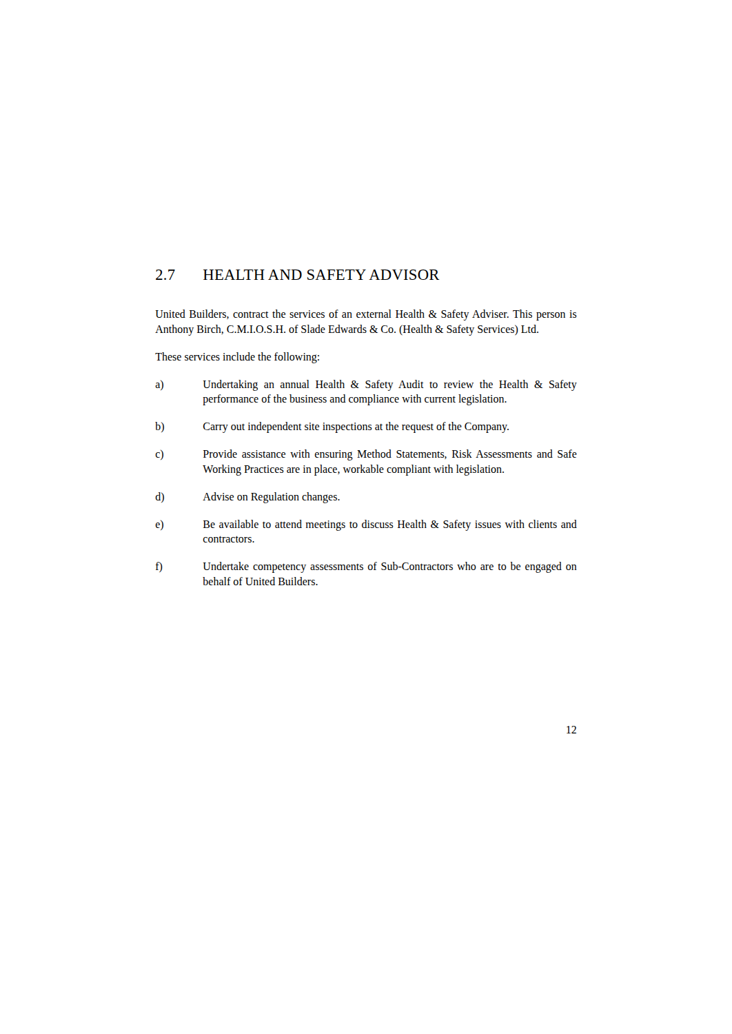2.7 HEALTH AND SAFETY ADVISOR
United Builders, contract the services of an external Health & Safety Adviser. This person is Anthony Birch, C.M.I.O.S.H. of Slade Edwards & Co. (Health & Safety Services) Ltd.
These services include the following:
a) Undertaking an annual Health & Safety Audit to review the Health & Safety performance of the business and compliance with current legislation.
b) Carry out independent site inspections at the request of the Company.
c) Provide assistance with ensuring Method Statements, Risk Assessments and Safe Working Practices are in place, workable compliant with legislation.
d) Advise on Regulation changes.
e) Be available to attend meetings to discuss Health & Safety issues with clients and contractors.
f) Undertake competency assessments of Sub-Contractors who are to be engaged on behalf of United Builders.
12